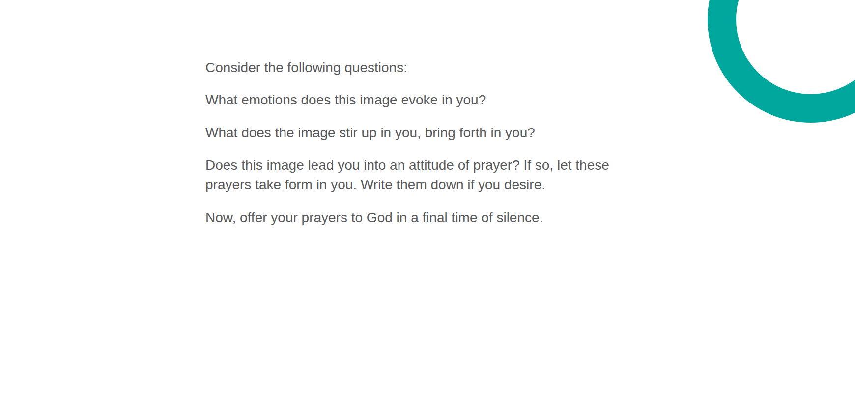Consider the following questions:
What emotions does this image evoke in you?
What does the image stir up in you, bring forth in you?
Does this image lead you into an attitude of prayer? If so, let these prayers take form in you. Write them down if you desire.
Now, offer your prayers to God in a final time of silence.